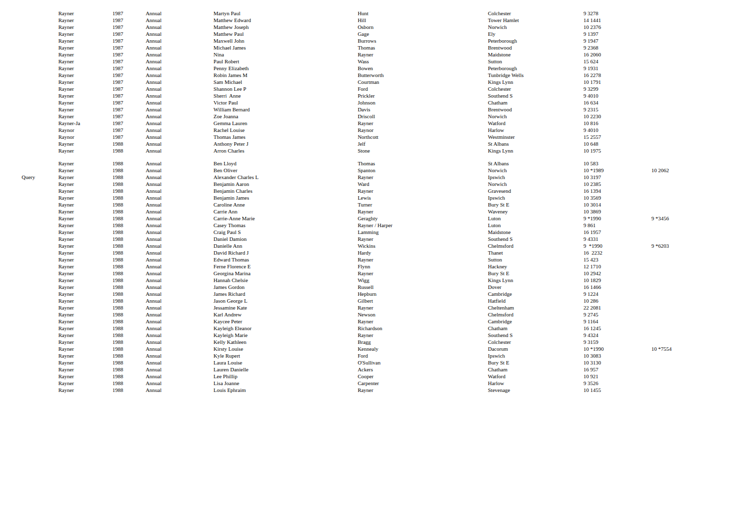| | Rayner | 1987 | Annual | Martyn Paul | Hunt | Colchester | 9 3278 | |
| | Rayner | 1987 | Annual | Matthew Edward | Hill | Tower Hamlet | 14 1441 | |
| | Rayner | 1987 | Annual | Matthew Joseph | Osborn | Norwich | 10 2376 | |
| | Rayner | 1987 | Annual | Matthew Paul | Gage | Ely | 9 1397 | |
| | Rayner | 1987 | Annual | Maxwell John | Burrows | Peterborough | 9 1947 | |
| | Rayner | 1987 | Annual | Michael James | Thomas | Brentwood | 9 2368 | |
| | Rayner | 1987 | Annual | Nina | Rayner | Maidstone | 16 2060 | |
| | Rayner | 1987 | Annual | Paul Robert | Wass | Sutton | 15 624 | |
| | Rayner | 1987 | Annual | Penny Elizabeth | Bowen | Peterborough | 9 1931 | |
| | Rayner | 1987 | Annual | Robin James M | Butterworth | Tunbridge Wells | 16 2278 | |
| | Rayner | 1987 | Annual | Sam Michael | Courtman | Kings Lynn | 10 1791 | |
| | Rayner | 1987 | Annual | Shannon Lee P | Ford | Colchester | 9 3299 | |
| | Rayner | 1987 | Annual | Sherri Anne | Prickler | Southend S | 9 4010 | |
| | Rayner | 1987 | Annual | Victor Paul | Johnson | Chatham | 16 634 | |
| | Rayner | 1987 | Annual | William Bernard | Davis | Brentwood | 9 2315 | |
| | Rayner | 1987 | Annual | Zoe Joanna | Driscoll | Norwich | 10 2230 | |
| | Rayner-Ja | 1987 | Annual | Gemma Lauren | Rayner | Watford | 10 816 | |
| | Raynor | 1987 | Annual | Rachel Louise | Raynor | Harlow | 9 4010 | |
| | Raynor | 1987 | Annual | Thomas James | Northcott | Westminster | 15 2557 | |
| | Rayner | 1988 | Annual | Anthony Peter J | Jelf | St Albans | 10 648 | |
| | Rayner | 1988 | Annual | Arron Charles | Stone | Kings Lynn | 10 1975 | |
| | Rayner | 1988 | Annual | Ben Lloyd | Thomas | St Albans | 10 583 | |
| | Rayner | 1988 | Annual | Ben Oliver | Spanton | Norwich | 10 *1989 | 10 2062 |
| Query | Rayner | 1988 | Annual | Alexander Charles L | Rayner | Ipswich | 10 3197 | |
| | Rayner | 1988 | Annual | Benjamin Aaron | Ward | Norwich | 10 2385 | |
| | Rayner | 1988 | Annual | Benjamin Charles | Rayner | Gravesend | 16 1394 | |
| | Rayner | 1988 | Annual | Benjamin James | Lewis | Ipswich | 10 3569 | |
| | Rayner | 1988 | Annual | Caroline Anne | Turner | Bury St E | 10 3014 | |
| | Rayner | 1988 | Annual | Carrie Ann | Rayner | Waveney | 10 3869 | |
| | Rayner | 1988 | Annual | Carrie-Anne Marie | Geraghty | Luton | 9 *1990 | 9 *3456 |
| | Rayner | 1988 | Annual | Casey Thomas | Rayner / Harper | Luton | 9 861 | |
| | Rayner | 1988 | Annual | Craig Paul S | Lamming | Maidstone | 16 1957 | |
| | Rayner | 1988 | Annual | Daniel Damion | Rayner | Southend S | 9 4331 | |
| | Rayner | 1988 | Annual | Danielle Ann | Wickins | Chelmsford | 9 *1990 | 9 *6203 |
| | Rayner | 1988 | Annual | David Richard J | Hardy | Thanet | 16 2232 | |
| | Rayner | 1988 | Annual | Edward Thomas | Rayner | Sutton | 15 423 | |
| | Rayner | 1988 | Annual | Ferne Florence E | Flynn | Hackney | 12 1710 | |
| | Rayner | 1988 | Annual | Georgina Marina | Rayner | Bury St E | 10 2942 | |
| | Rayner | 1988 | Annual | Hannah Chelsie | Wigg | Kings Lynn | 10 1829 | |
| | Rayner | 1988 | Annual | James Gordon | Russell | Dover | 16 1466 | |
| | Rayner | 1988 | Annual | James Richard | Hepburn | Cambridge | 9 1224 | |
| | Rayner | 1988 | Annual | Jason George L | Gilbert | Hatfield | 10 286 | |
| | Rayner | 1988 | Annual | Jessamine Kate | Rayner | Cheltenham | 22 2081 | |
| | Rayner | 1988 | Annual | Karl Andrew | Newson | Chelmsford | 9 2745 | |
| | Rayner | 1988 | Annual | Kaycee Peter | Rayner | Cambridge | 9 1164 | |
| | Rayner | 1988 | Annual | Kayleigh Eleanor | Richardson | Chatham | 16 1245 | |
| | Rayner | 1988 | Annual | Kayleigh Marie | Rayner | Southend S | 9 4324 | |
| | Rayner | 1988 | Annual | Kelly Kathleen | Bragg | Colchester | 9 3159 | |
| | Rayner | 1988 | Annual | Kirsty Louise | Kennealy | Dacorum | 10 *1990 | 10 *7554 |
| | Rayner | 1988 | Annual | Kyle Rupert | Ford | Ipswich | 10 3083 | |
| | Rayner | 1988 | Annual | Laura Louise | O'Sullivan | Bury St E | 10 3130 | |
| | Rayner | 1988 | Annual | Lauren Danielle | Ackers | Chatham | 16 957 | |
| | Rayner | 1988 | Annual | Lee Phillip | Cooper | Watford | 10 921 | |
| | Rayner | 1988 | Annual | Lisa Joanne | Carpenter | Harlow | 9 3526 | |
| | Rayner | 1988 | Annual | Louis Ephraim | Rayner | Stevenage | 10 1455 | |